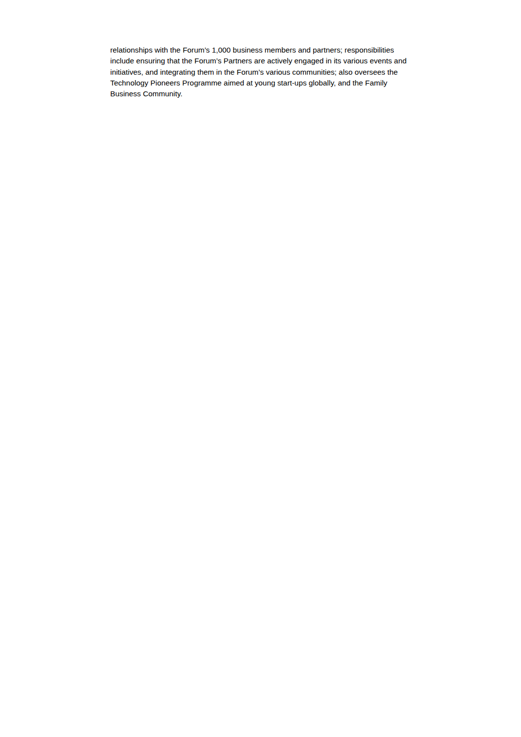relationships with the Forum’s 1,000 business members and partners; responsibilities include ensuring that the Forum’s Partners are actively engaged in its various events and initiatives, and integrating them in the Forum’s various communities; also oversees the Technology Pioneers Programme aimed at young start-ups globally, and the Family Business Community.